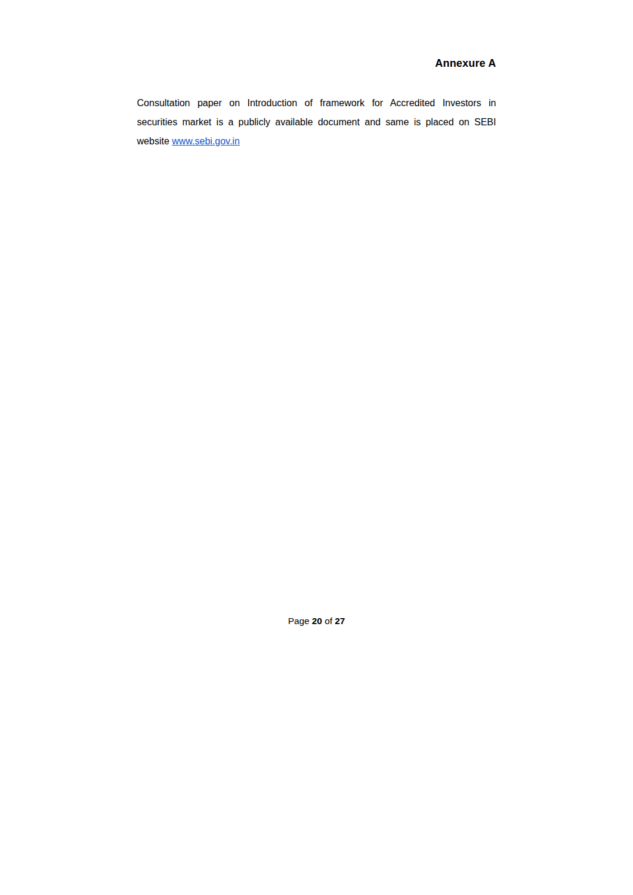Annexure A
Consultation paper on Introduction of framework for Accredited Investors in securities market is a publicly available document and same is placed on SEBI website www.sebi.gov.in
Page 20 of 27